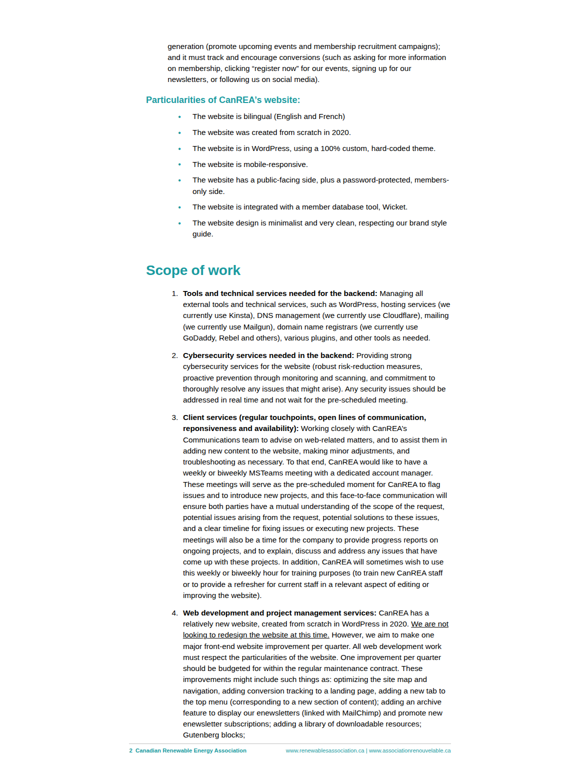generation (promote upcoming events and membership recruitment campaigns); and it must track and encourage conversions (such as asking for more information on membership, clicking “register now” for our events, signing up for our newsletters, or following us on social media).
Particularities of CanREA’s website:
The website is bilingual (English and French)
The website was created from scratch in 2020.
The website is in WordPress, using a 100% custom, hard-coded theme.
The website is mobile-responsive.
The website has a public-facing side, plus a password-protected, members-only side.
The website is integrated with a member database tool, Wicket.
The website design is minimalist and very clean, respecting our brand style guide.
Scope of work
Tools and technical services needed for the backend: Managing all external tools and technical services, such as WordPress, hosting services (we currently use Kinsta), DNS management (we currently use Cloudflare), mailing (we currently use Mailgun), domain name registrars (we currently use GoDaddy, Rebel and others), various plugins, and other tools as needed.
Cybersecurity services needed in the backend: Providing strong cybersecurity services for the website (robust risk-reduction measures, proactive prevention through monitoring and scanning, and commitment to thoroughly resolve any issues that might arise). Any security issues should be addressed in real time and not wait for the pre-scheduled meeting.
Client services (regular touchpoints, open lines of communication, reponsiveness and availability): Working closely with CanREA’s Communications team to advise on web-related matters, and to assist them in adding new content to the website, making minor adjustments, and troubleshooting as necessary. To that end, CanREA would like to have a weekly or biweekly MSTeams meeting with a dedicated account manager. These meetings will serve as the pre-scheduled moment for CanREA to flag issues and to introduce new projects, and this face-to-face communication will ensure both parties have a mutual understanding of the scope of the request, potential issues arising from the request, potential solutions to these issues, and a clear timeline for fixing issues or executing new projects. These meetings will also be a time for the company to provide progress reports on ongoing projects, and to explain, discuss and address any issues that have come up with these projects. In addition, CanREA will sometimes wish to use this weekly or biweekly hour for training purposes (to train new CanREA staff or to provide a refresher for current staff in a relevant aspect of editing or improving the website).
Web development and project management services: CanREA has a relatively new website, created from scratch in WordPress in 2020. We are not looking to redesign the website at this time. However, we aim to make one major front-end website improvement per quarter. All web development work must respect the particularities of the website. One improvement per quarter should be budgeted for within the regular maintenance contract. These improvements might include such things as: optimizing the site map and navigation, adding conversion tracking to a landing page, adding a new tab to the top menu (corresponding to a new section of content); adding an archive feature to display our enewsletters (linked with MailChimp) and promote new enewsletter subscriptions; adding a library of downloadable resources; Gutenberg blocks;
2 Canadian Renewable Energy Association
www.renewablesassociation.ca | www.associationrenouvelable.ca